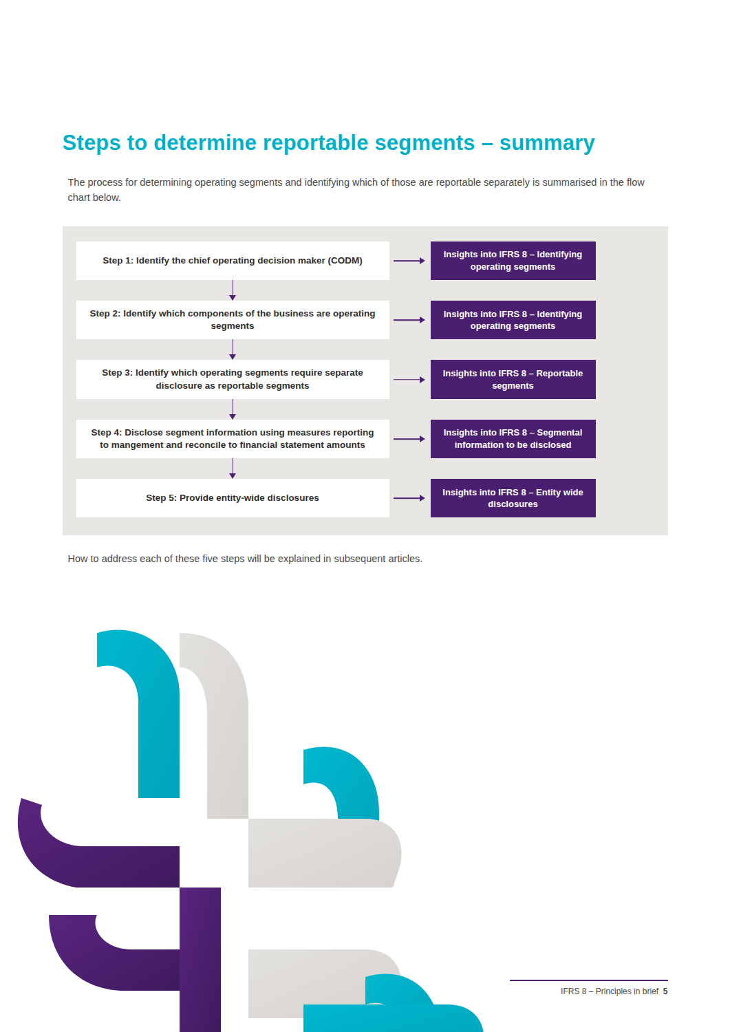Steps to determine reportable segments – summary
The process for determining operating segments and identifying which of those are reportable separately is summarised in the flow chart below.
Step 1: Identify the chief operating decision maker (CODM)
Insights into IFRS 8 – Identifying operating segments
Step 2: Identify which components of the business are operating segments
Insights into IFRS 8 – Identifying operating segments
Step 3: Identify which operating segments require separate disclosure as reportable segments
Insights into IFRS 8 – Reportable segments
Step 4: Disclose segment information using measures reporting to mangement and reconcile to financial statement amounts
Insights into IFRS 8 – Segmental information to be disclosed
Step 5: Provide entity-wide disclosures
Insights into IFRS 8 – Entity wide disclosures
How to address each of these five steps will be explained in subsequent articles.
IFRS 8 – Principles in brief 5